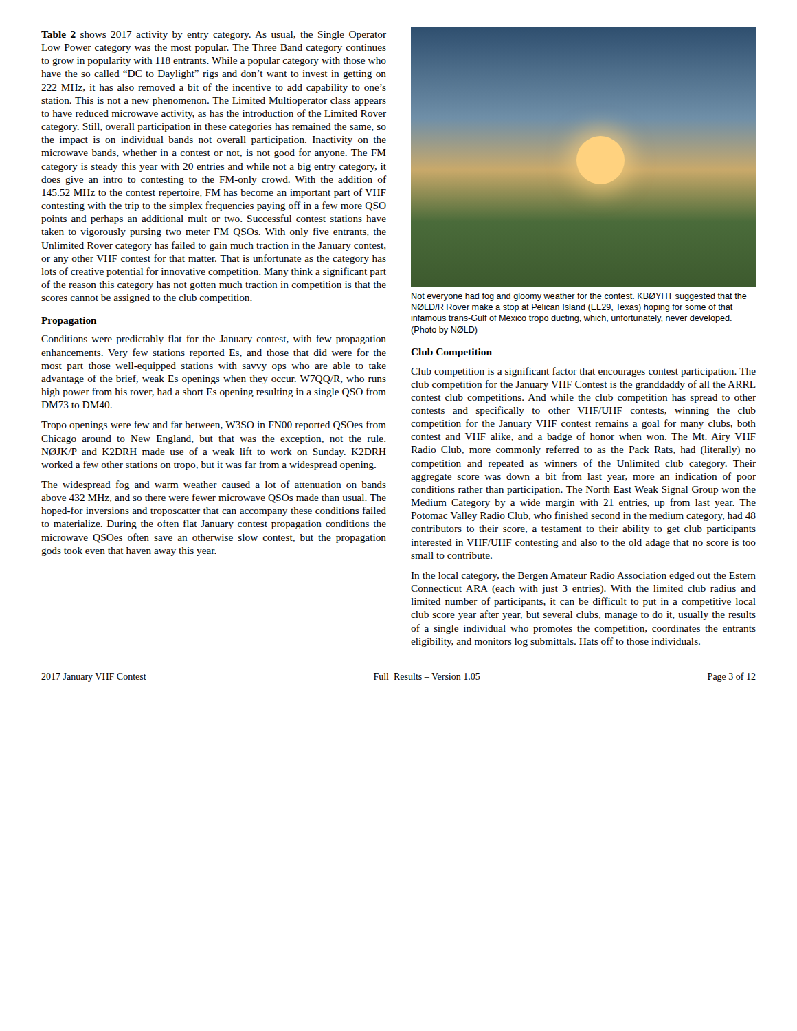Table 2 shows 2017 activity by entry category. As usual, the Single Operator Low Power category was the most popular. The Three Band category continues to grow in popularity with 118 entrants. While a popular category with those who have the so called “DC to Daylight” rigs and don’t want to invest in getting on 222 MHz, it has also removed a bit of the incentive to add capability to one’s station. This is not a new phenomenon. The Limited Multioperator class appears to have reduced microwave activity, as has the introduction of the Limited Rover category. Still, overall participation in these categories has remained the same, so the impact is on individual bands not overall participation. Inactivity on the microwave bands, whether in a contest or not, is not good for anyone. The FM category is steady this year with 20 entries and while not a big entry category, it does give an intro to contesting to the FM-only crowd. With the addition of 145.52 MHz to the contest repertoire, FM has become an important part of VHF contesting with the trip to the simplex frequencies paying off in a few more QSO points and perhaps an additional mult or two. Successful contest stations have taken to vigorously pursing two meter FM QSOs. With only five entrants, the Unlimited Rover category has failed to gain much traction in the January contest, or any other VHF contest for that matter. That is unfortunate as the category has lots of creative potential for innovative competition. Many think a significant part of the reason this category has not gotten much traction in competition is that the scores cannot be assigned to the club competition.
Propagation
Conditions were predictably flat for the January contest, with few propagation enhancements. Very few stations reported Es, and those that did were for the most part those well-equipped stations with savvy ops who are able to take advantage of the brief, weak Es openings when they occur. W7QQ/R, who runs high power from his rover, had a short Es opening resulting in a single QSO from DM73 to DM40.
Tropo openings were few and far between, W3SO in FN00 reported QSOes from Chicago around to New England, but that was the exception, not the rule. NØJK/P and K2DRH made use of a weak lift to work on Sunday. K2DRH worked a few other stations on tropo, but it was far from a widespread opening.
The widespread fog and warm weather caused a lot of attenuation on bands above 432 MHz, and so there were fewer microwave QSOs made than usual. The hoped-for inversions and troposcatter that can accompany these conditions failed to materialize. During the often flat January contest propagation conditions the microwave QSOes often save an otherwise slow contest, but the propagation gods took even that haven away this year.
Not everyone had fog and gloomy weather for the contest. KBØYHT suggested that the NØLD/R Rover make a stop at Pelican Island (EL29, Texas) hoping for some of that infamous trans-Gulf of Mexico tropo ducting, which, unfortunately, never developed. (Photo by NØLD)
Club Competition
Club competition is a significant factor that encourages contest participation. The club competition for the January VHF Contest is the granddaddy of all the ARRL contest club competitions. And while the club competition has spread to other contests and specifically to other VHF/UHF contests, winning the club competition for the January VHF contest remains a goal for many clubs, both contest and VHF alike, and a badge of honor when won. The Mt. Airy VHF Radio Club, more commonly referred to as the Pack Rats, had (literally) no competition and repeated as winners of the Unlimited club category. Their aggregate score was down a bit from last year, more an indication of poor conditions rather than participation. The North East Weak Signal Group won the Medium Category by a wide margin with 21 entries, up from last year. The Potomac Valley Radio Club, who finished second in the medium category, had 48 contributors to their score, a testament to their ability to get club participants interested in VHF/UHF contesting and also to the old adage that no score is too small to contribute.
In the local category, the Bergen Amateur Radio Association edged out the Estern Connecticut ARA (each with just 3 entries). With the limited club radius and limited number of participants, it can be difficult to put in a competitive local club score year after year, but several clubs, manage to do it, usually the results of a single individual who promotes the competition, coordinates the entrants eligibility, and monitors log submittals. Hats off to those individuals.
2017 January VHF Contest Full Results – Version 1.05 Page 3 of 12